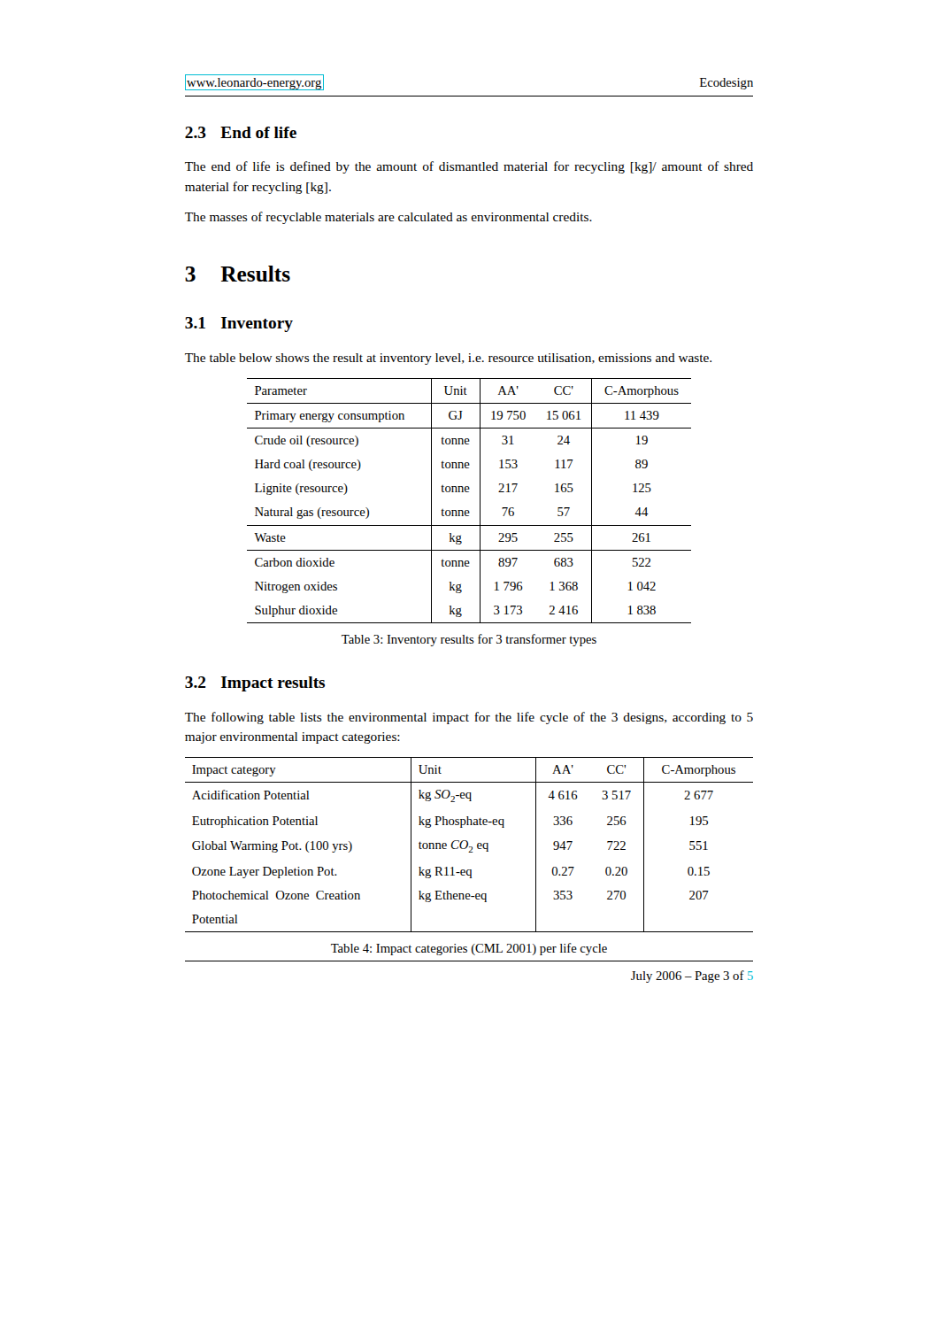www.leonardo-energy.org Ecodesign
2.3 End of life
The end of life is defined by the amount of dismantled material for recycling [kg]/ amount of shred material for recycling [kg].
The masses of recyclable materials are calculated as environmental credits.
3 Results
3.1 Inventory
The table below shows the result at inventory level, i.e. resource utilisation, emissions and waste.
Table 3: Inventory results for 3 transformer types
| Parameter | Unit | AA' | CC' | C-Amorphous |
| --- | --- | --- | --- | --- |
| Primary energy consumption | GJ | 19 750 | 15 061 | 11 439 |
| Crude oil (resource) | tonne | 31 | 24 | 19 |
| Hard coal (resource) | tonne | 153 | 117 | 89 |
| Lignite (resource) | tonne | 217 | 165 | 125 |
| Natural gas (resource) | tonne | 76 | 57 | 44 |
| Waste | kg | 295 | 255 | 261 |
| Carbon dioxide | tonne | 897 | 683 | 522 |
| Nitrogen oxides | kg | 1 796 | 1 368 | 1 042 |
| Sulphur dioxide | kg | 3 173 | 2 416 | 1 838 |
3.2 Impact results
The following table lists the environmental impact for the life cycle of the 3 designs, according to 5 major environmental impact categories:
Table 4: Impact categories (CML 2001) per life cycle
| Impact category | Unit | AA' | CC' | C-Amorphous |
| --- | --- | --- | --- | --- |
| Acidification Potential | kg SO 2 -eq | 4 616 | 3 517 | 2 677 |
| Eutrophication Potential | kg Phosphate-eq | 336 | 256 | 195 |
| Global Warming Pot. (100 yrs) | tonne CO 2 eq | 947 | 722 | 551 |
| Ozone Layer Depletion Pot. | kg R11-eq | 0.27 | 0.20 | 0.15 |
| Photochemical Ozone Creation | kg Ethene-eq | 353 | 270 | 207 |
| Potential | | | | |
July 2006 – Page 3 of 5